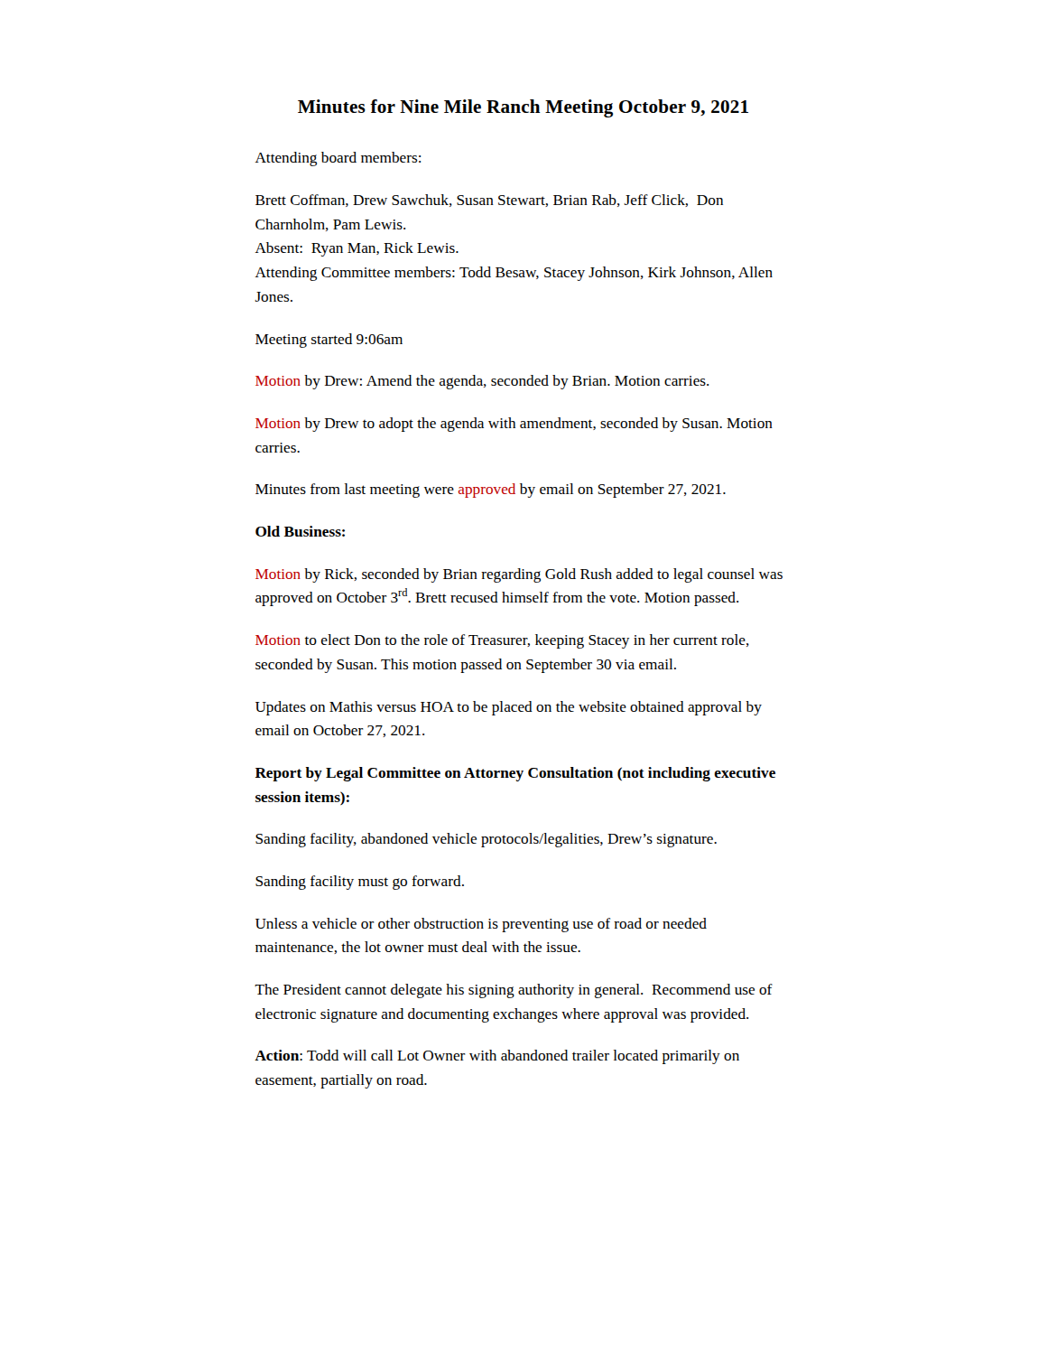Minutes for Nine Mile Ranch Meeting October 9, 2021
Attending board members:
Brett Coffman, Drew Sawchuk, Susan Stewart, Brian Rab, Jeff Click, Don Charnholm, Pam Lewis.
Absent: Ryan Man, Rick Lewis.
Attending Committee members: Todd Besaw, Stacey Johnson, Kirk Johnson, Allen Jones.
Meeting started 9:06am
Motion by Drew: Amend the agenda, seconded by Brian. Motion carries.
Motion by Drew to adopt the agenda with amendment, seconded by Susan. Motion carries.
Minutes from last meeting were approved by email on September 27, 2021.
Old Business:
Motion by Rick, seconded by Brian regarding Gold Rush added to legal counsel was approved on October 3rd. Brett recused himself from the vote. Motion passed.
Motion to elect Don to the role of Treasurer, keeping Stacey in her current role, seconded by Susan. This motion passed on September 30 via email.
Updates on Mathis versus HOA to be placed on the website obtained approval by email on October 27, 2021.
Report by Legal Committee on Attorney Consultation (not including executive session items):
Sanding facility, abandoned vehicle protocols/legalities, Drew’s signature.
Sanding facility must go forward.
Unless a vehicle or other obstruction is preventing use of road or needed maintenance, the lot owner must deal with the issue.
The President cannot delegate his signing authority in general. Recommend use of electronic signature and documenting exchanges where approval was provided.
Action: Todd will call Lot Owner with abandoned trailer located primarily on easement, partially on road.